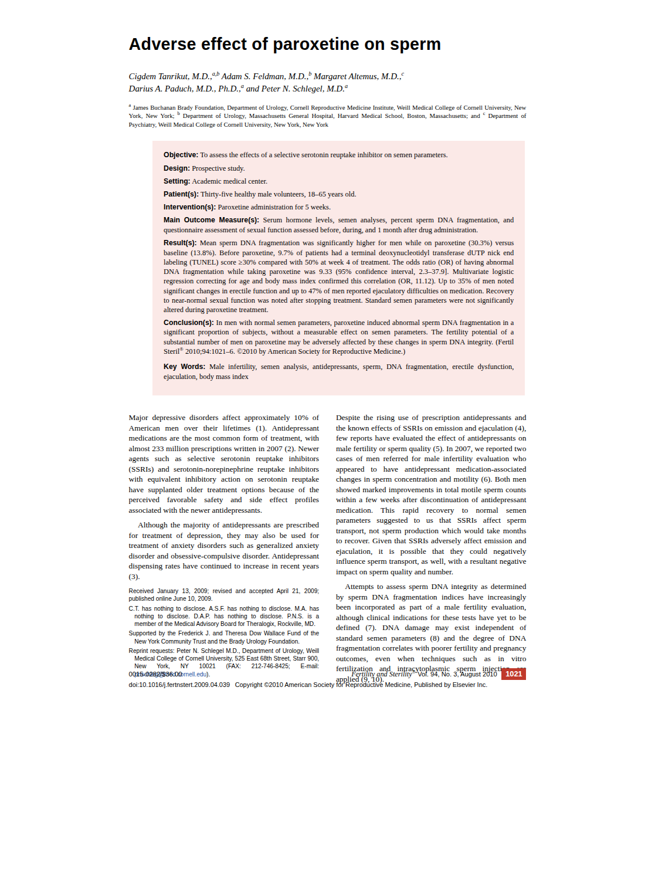Adverse effect of paroxetine on sperm
Cigdem Tanrikut, M.D.,a,b Adam S. Feldman, M.D.,b Margaret Altemus, M.D.,c
Darius A. Paduch, M.D., Ph.D.,a and Peter N. Schlegel, M.D.a
a James Buchanan Brady Foundation, Department of Urology, Cornell Reproductive Medicine Institute, Weill Medical College of Cornell University, New York, New York; b Department of Urology, Massachusetts General Hospital, Harvard Medical School, Boston, Massachusetts; and c Department of Psychiatry, Weill Medical College of Cornell University, New York, New York
Objective: To assess the effects of a selective serotonin reuptake inhibitor on semen parameters.
Design: Prospective study.
Setting: Academic medical center.
Patient(s): Thirty-five healthy male volunteers, 18–65 years old.
Intervention(s): Paroxetine administration for 5 weeks.
Main Outcome Measure(s): Serum hormone levels, semen analyses, percent sperm DNA fragmentation, and questionnaire assessment of sexual function assessed before, during, and 1 month after drug administration.
Result(s): Mean sperm DNA fragmentation was significantly higher for men while on paroxetine (30.3%) versus baseline (13.8%). Before paroxetine, 9.7% of patients had a terminal deoxynucleotidyl transferase dUTP nick end labeling (TUNEL) score ≥30% compared with 50% at week 4 of treatment. The odds ratio (OR) of having abnormal DNA fragmentation while taking paroxetine was 9.33 (95% confidence interval, 2.3–37.9]. Multivariate logistic regression correcting for age and body mass index confirmed this correlation (OR, 11.12). Up to 35% of men noted significant changes in erectile function and up to 47% of men reported ejaculatory difficulties on medication. Recovery to near-normal sexual function was noted after stopping treatment. Standard semen parameters were not significantly altered during paroxetine treatment.
Conclusion(s): In men with normal semen parameters, paroxetine induced abnormal sperm DNA fragmentation in a significant proportion of subjects, without a measurable effect on semen parameters. The fertility potential of a substantial number of men on paroxetine may be adversely affected by these changes in sperm DNA integrity. (Fertil Steril® 2010;94:1021–6. ©2010 by American Society for Reproductive Medicine.)
Key Words: Male infertility, semen analysis, antidepressants, sperm, DNA fragmentation, erectile dysfunction, ejaculation, body mass index
Major depressive disorders affect approximately 10% of American men over their lifetimes (1). Antidepressant medications are the most common form of treatment, with almost 233 million prescriptions written in 2007 (2). Newer agents such as selective serotonin reuptake inhibitors (SSRIs) and serotonin-norepinephrine reuptake inhibitors with equivalent inhibitory action on serotonin reuptake have supplanted older treatment options because of the perceived favorable safety and side effect profiles associated with the newer antidepressants.
Although the majority of antidepressants are prescribed for treatment of depression, they may also be used for treatment of anxiety disorders such as generalized anxiety disorder and obsessive-compulsive disorder. Antidepressant dispensing rates have continued to increase in recent years (3).
Received January 13, 2009; revised and accepted April 21, 2009; published online June 10, 2009.
C.T. has nothing to disclose. A.S.F. has nothing to disclose. M.A. has nothing to disclose. D.A.P. has nothing to disclose. P.N.S. is a member of the Medical Advisory Board for Theralogix, Rockville, MD.
Supported by the Frederick J. and Theresa Dow Wallace Fund of the New York Community Trust and the Brady Urology Foundation.
Reprint requests: Peter N. Schlegel M.D., Department of Urology, Weill Medical College of Cornell University, 525 East 68th Street, Starr 900, New York, NY 10021 (FAX: 212-746-8425; E-mail: pnschleg@med.cornell.edu).
Despite the rising use of prescription antidepressants and the known effects of SSRIs on emission and ejaculation (4), few reports have evaluated the effect of antidepressants on male fertility or sperm quality (5). In 2007, we reported two cases of men referred for male infertility evaluation who appeared to have antidepressant medication-associated changes in sperm concentration and motility (6). Both men showed marked improvements in total motile sperm counts within a few weeks after discontinuation of antidepressant medication. This rapid recovery to normal semen parameters suggested to us that SSRIs affect sperm transport, not sperm production which would take months to recover. Given that SSRIs adversely affect emission and ejaculation, it is possible that they could negatively influence sperm transport, as well, with a resultant negative impact on sperm quality and number.
Attempts to assess sperm DNA integrity as determined by sperm DNA fragmentation indices have increasingly been incorporated as part of a male fertility evaluation, although clinical indications for these tests have yet to be defined (7). DNA damage may exist independent of standard semen parameters (8) and the degree of DNA fragmentation correlates with poorer fertility and pregnancy outcomes, even when techniques such as in vitro fertilization and intracytoplasmic sperm injection are applied (9, 10).
0015-0282/$36.00
Fertility and Sterility® Vol. 94, No. 3, August 20101021
doi:10.1016/j.fertnstert.2009.04.039
Copyright ©2010 American Society for Reproductive Medicine, Published by Elsevier Inc.